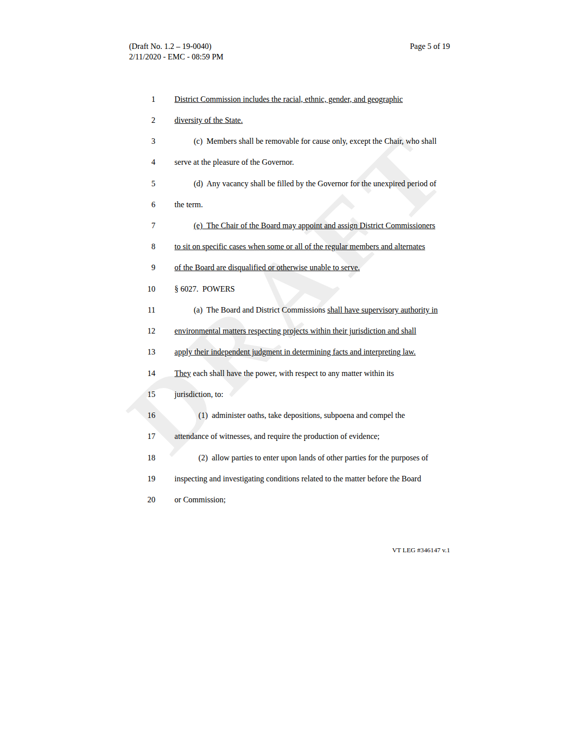DRAFT
(Draft No. 1.2 – 19-0040)
Page 5 of 19
2/11/2020 - EMC - 08:59 PM
District Commission includes the racial, ethnic, gender, and geographic
diversity of the State.
(c) Members shall be removable for cause only, except the Chair, who shall
serve at the pleasure of the Governor.
(d) Any vacancy shall be filled by the Governor for the unexpired period of
the term.
(e) The Chair of the Board may appoint and assign District Commissioners
to sit on specific cases when some or all of the regular members and alternates
of the Board are disqualified or otherwise unable to serve.
§ 6027. POWERS
(a) The Board and District Commissions shall have supervisory authority in
environmental matters respecting projects within their jurisdiction and shall
apply their independent judgment in determining facts and interpreting law.
They each shall have the power, with respect to any matter within its
jurisdiction, to:
(1) administer oaths, take depositions, subpoena and compel the
attendance of witnesses, and require the production of evidence;
(2) allow parties to enter upon lands of other parties for the purposes of
inspecting and investigating conditions related to the matter before the Board
or Commission;
VT LEG #346147 v.1